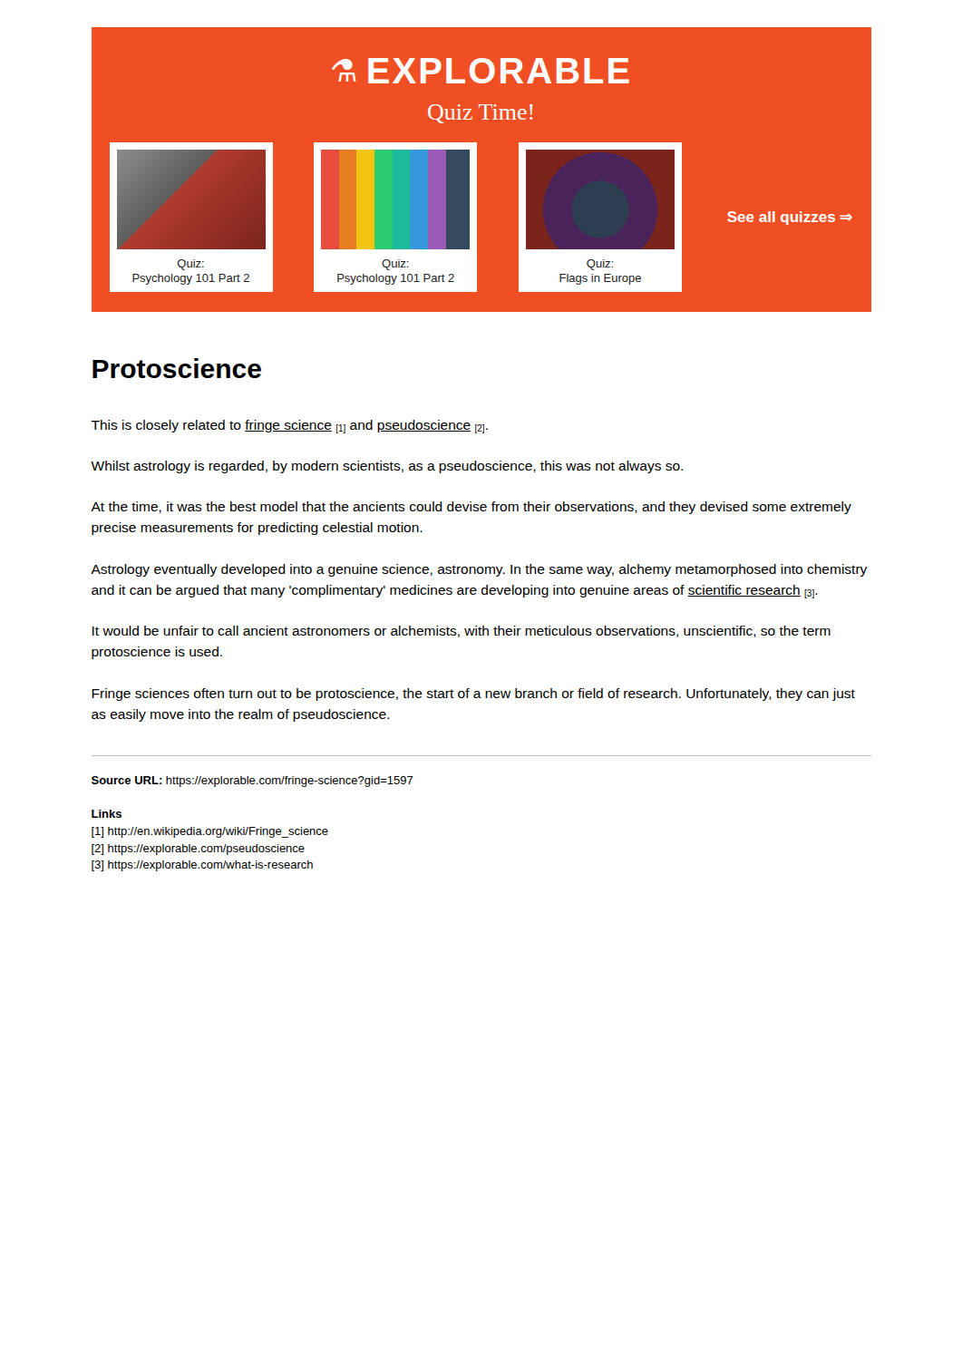⚗EXPLORABLE
Quiz Time!
Quiz:
Psychology 101 Part 2
Quiz:
Psychology 101 Part 2
Quiz:
Flags in Europe
See all quizzes ⇒
Protoscience
This is closely related to fringe science [1] and pseudoscience [2].
Whilst astrology is regarded, by modern scientists, as a pseudoscience, this was not always so.
At the time, it was the best model that the ancients could devise from their observations, and they devised some extremely precise measurements for predicting celestial motion.
Astrology eventually developed into a genuine science, astronomy. In the same way, alchemy metamorphosed into chemistry and it can be argued that many 'complimentary' medicines are developing into genuine areas of scientific research [3].
It would be unfair to call ancient astronomers or alchemists, with their meticulous observations, unscientific, so the term protoscience is used.
Fringe sciences often turn out to be protoscience, the start of a new branch or field of research. Unfortunately, they can just as easily move into the realm of pseudoscience.
Source URL: https://explorable.com/fringe-science?gid=1597
Links
[1] http://en.wikipedia.org/wiki/Fringe_science
[2] https://explorable.com/pseudoscience
[3] https://explorable.com/what-is-research